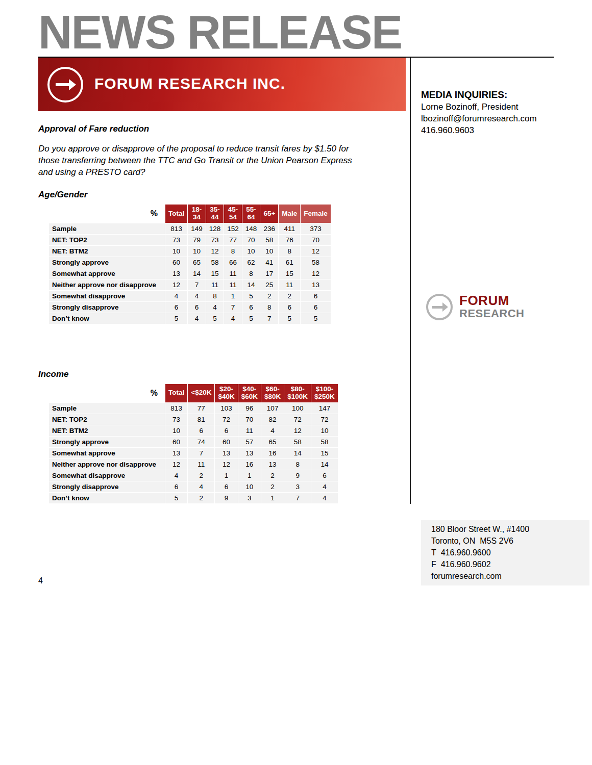NEWS RELEASE
FORUM RESEARCH INC.
Approval of Fare reduction
Do you approve or disapprove of the proposal to reduce transit fares by $1.50 for those transferring between the TTC and Go Transit or the Union Pearson Express and using a PRESTO card?
Age/Gender
| % | Total | 18- 34 | 35- 44 | 45- 54 | 55- 64 | 65+ | Male | Female |
| --- | --- | --- | --- | --- | --- | --- | --- | --- |
| Sample | 813 | 149 | 128 | 152 | 148 | 236 | 411 | 373 |
| NET: TOP2 | 73 | 79 | 73 | 77 | 70 | 58 | 76 | 70 |
| NET: BTM2 | 10 | 10 | 12 | 8 | 10 | 10 | 8 | 12 |
| Strongly approve | 60 | 65 | 58 | 66 | 62 | 41 | 61 | 58 |
| Somewhat approve | 13 | 14 | 15 | 11 | 8 | 17 | 15 | 12 |
| Neither approve nor disapprove | 12 | 7 | 11 | 11 | 14 | 25 | 11 | 13 |
| Somewhat disapprove | 4 | 4 | 8 | 1 | 5 | 2 | 2 | 6 |
| Strongly disapprove | 6 | 6 | 4 | 7 | 6 | 8 | 6 | 6 |
| Don’t know | 5 | 4 | 5 | 4 | 5 | 7 | 5 | 5 |
Income
| % | Total | <$20K | $20- $40K | $40- $60K | $60- $80K | $80- $100K | $100- $250K |
| --- | --- | --- | --- | --- | --- | --- | --- |
| Sample | 813 | 77 | 103 | 96 | 107 | 100 | 147 |
| NET: TOP2 | 73 | 81 | 72 | 70 | 82 | 72 | 72 |
| NET: BTM2 | 10 | 6 | 6 | 11 | 4 | 12 | 10 |
| Strongly approve | 60 | 74 | 60 | 57 | 65 | 58 | 58 |
| Somewhat approve | 13 | 7 | 13 | 13 | 16 | 14 | 15 |
| Neither approve nor disapprove | 12 | 11 | 12 | 16 | 13 | 8 | 14 |
| Somewhat disapprove | 4 | 2 | 1 | 1 | 2 | 9 | 6 |
| Strongly disapprove | 6 | 4 | 6 | 10 | 2 | 3 | 4 |
| Don’t know | 5 | 2 | 9 | 3 | 1 | 7 | 4 |
MEDIA INQUIRIES:
Lorne Bozinoff, President
lbozinoff@forumresearch.com
416.960.9603
FORUM
RESEARCH
4
180 Bloor Street W., #1400
Toronto, ON M5S 2V6
T 416.960.9600
F 416.960.9602
forumresearch.com